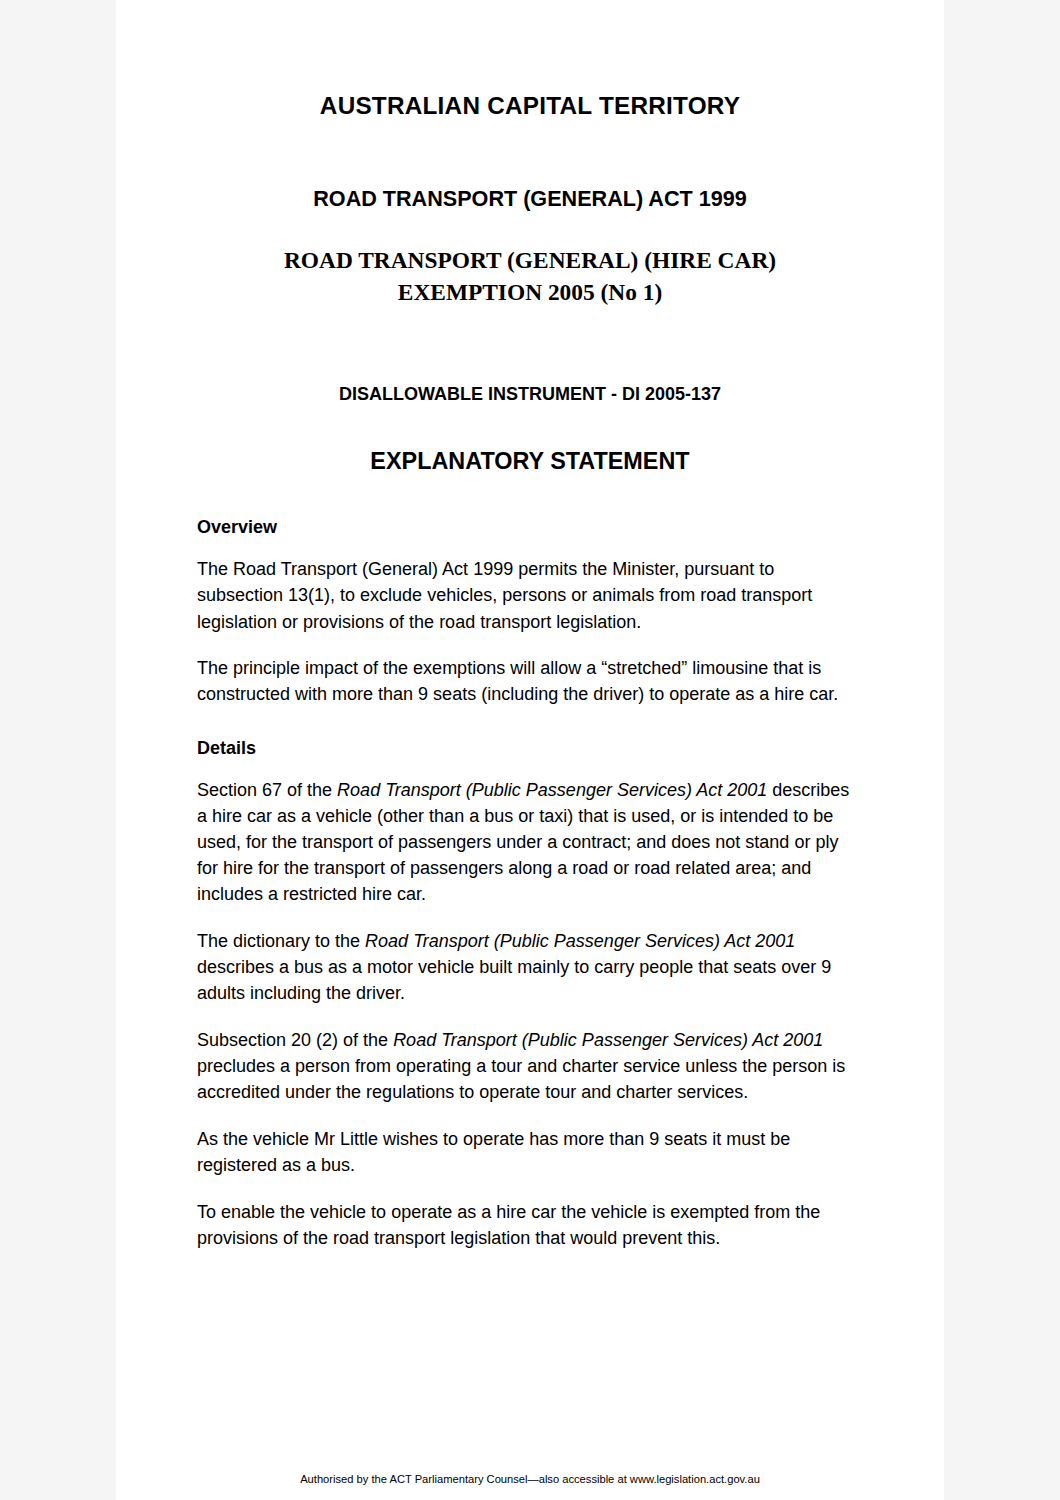AUSTRALIAN CAPITAL TERRITORY
ROAD TRANSPORT (GENERAL) ACT 1999
ROAD TRANSPORT (GENERAL) (HIRE CAR)
EXEMPTION 2005 (No 1)
DISALLOWABLE INSTRUMENT - DI 2005-137
EXPLANATORY STATEMENT
Overview
The Road Transport (General) Act 1999 permits the Minister, pursuant to subsection 13(1), to exclude vehicles, persons or animals from road transport legislation or provisions of the road transport legislation.
The principle impact of the exemptions will allow a “stretched” limousine that is constructed with more than 9 seats (including the driver) to operate as a hire car.
Details
Section 67 of the Road Transport (Public Passenger Services) Act 2001 describes a hire car as a vehicle (other than a bus or taxi) that is used, or is intended to be used, for the transport of passengers under a contract; and does not stand or ply for hire for the transport of passengers along a road or road related area; and includes a restricted hire car.
The dictionary to the Road Transport (Public Passenger Services) Act 2001 describes a bus as a motor vehicle built mainly to carry people that seats over 9 adults including the driver.
Subsection 20 (2) of the Road Transport (Public Passenger Services) Act 2001 precludes a person from operating a tour and charter service unless the person is accredited under the regulations to operate tour and charter services.
As the vehicle Mr Little wishes to operate has more than 9 seats it must be registered as a bus.
To enable the vehicle to operate as a hire car the vehicle is exempted from the provisions of the road transport legislation that would prevent this.
Authorised by the ACT Parliamentary Counsel—also accessible at www.legislation.act.gov.au